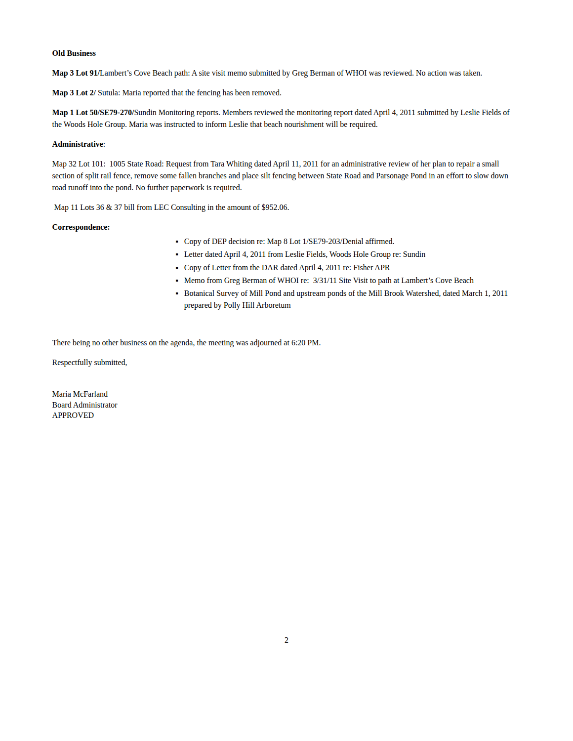Old Business
Map 3 Lot 91/Lambert’s Cove Beach path: A site visit memo submitted by Greg Berman of WHOI was reviewed. No action was taken.
Map 3 Lot 2/ Sutula: Maria reported that the fencing has been removed.
Map 1 Lot 50/SE79-270/Sundin Monitoring reports. Members reviewed the monitoring report dated April 4, 2011 submitted by Leslie Fields of the Woods Hole Group. Maria was instructed to inform Leslie that beach nourishment will be required.
Administrative:
Map 32 Lot 101: 1005 State Road: Request from Tara Whiting dated April 11, 2011 for an administrative review of her plan to repair a small section of split rail fence, remove some fallen branches and place silt fencing between State Road and Parsonage Pond in an effort to slow down road runoff into the pond. No further paperwork is required.
Map 11 Lots 36 & 37 bill from LEC Consulting in the amount of $952.06.
Correspondence:
Copy of DEP decision re: Map 8 Lot 1/SE79-203/Denial affirmed.
Letter dated April 4, 2011 from Leslie Fields, Woods Hole Group re: Sundin
Copy of Letter from the DAR dated April 4, 2011 re: Fisher APR
Memo from Greg Berman of WHOI re: 3/31/11 Site Visit to path at Lambert’s Cove Beach
Botanical Survey of Mill Pond and upstream ponds of the Mill Brook Watershed, dated March 1, 2011 prepared by Polly Hill Arboretum
There being no other business on the agenda, the meeting was adjourned at 6:20 PM.
Respectfully submitted,
Maria McFarland
Board Administrator
APPROVED
2